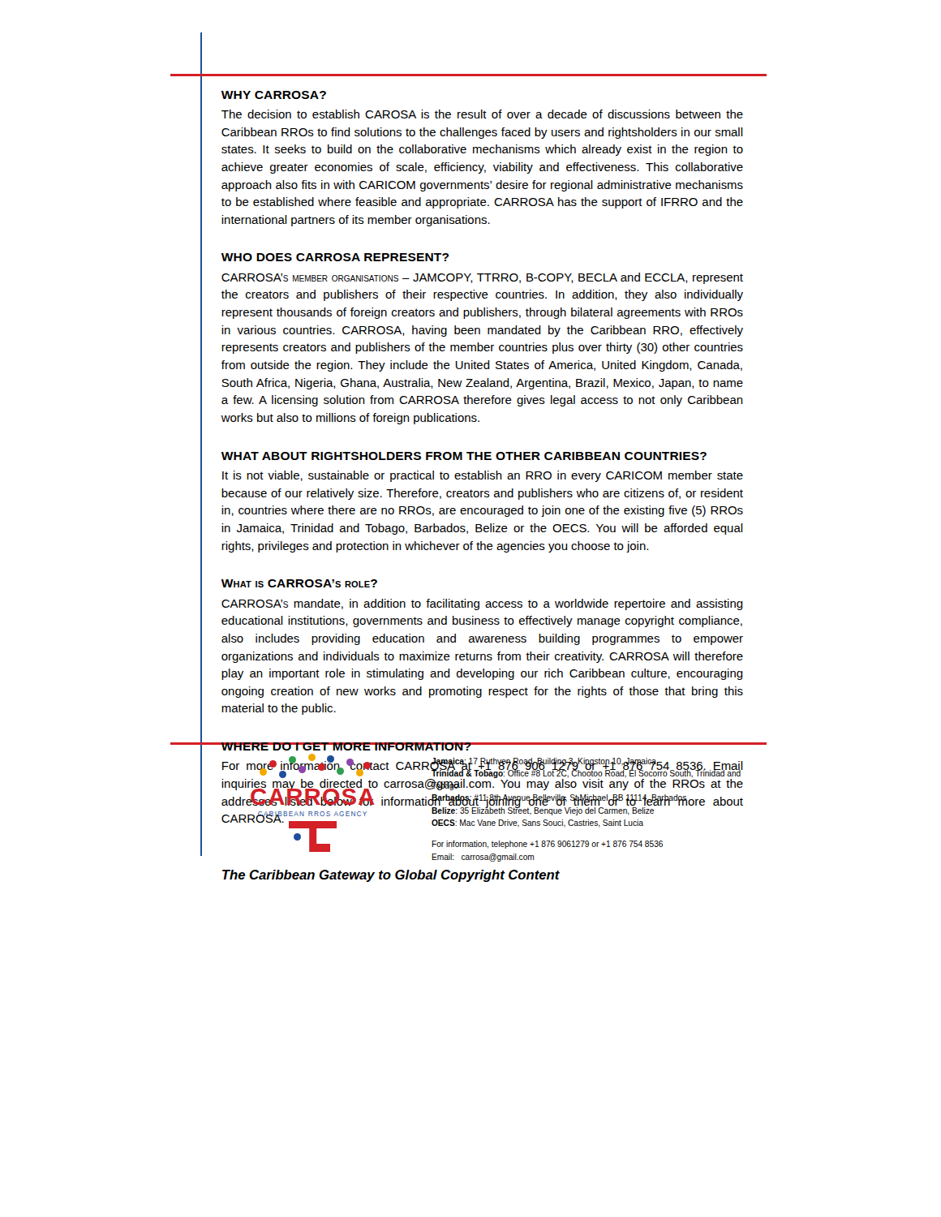WHY CARROSA?
The decision to establish CAROSA is the result of over a decade of discussions between the Caribbean RROs to find solutions to the challenges faced by users and rightsholders in our small states. It seeks to build on the collaborative mechanisms which already exist in the region to achieve greater economies of scale, efficiency, viability and effectiveness. This collaborative approach also fits in with CARICOM governments’ desire for regional administrative mechanisms to be established where feasible and appropriate. CARROSA has the support of IFRRO and the international partners of its member organisations.
WHO DOES CARROSA REPRESENT?
CARROSA’s member organisations – JAMCOPY, TTRRO, B-COPY, BECLA and ECCLA, represent the creators and publishers of their respective countries. In addition, they also individually represent thousands of foreign creators and publishers, through bilateral agreements with RROs in various countries. CARROSA, having been mandated by the Caribbean RRO, effectively represents creators and publishers of the member countries plus over thirty (30) other countries from outside the region. They include the United States of America, United Kingdom, Canada, South Africa, Nigeria, Ghana, Australia, New Zealand, Argentina, Brazil, Mexico, Japan, to name a few. A licensing solution from CARROSA therefore gives legal access to not only Caribbean works but also to millions of foreign publications.
WHAT ABOUT RIGHTSHOLDERS FROM THE OTHER CARIBBEAN COUNTRIES?
It is not viable, sustainable or practical to establish an RRO in every CARICOM member state because of our relatively size. Therefore, creators and publishers who are citizens of, or resident in, countries where there are no RROs, are encouraged to join one of the existing five (5) RROs in Jamaica, Trinidad and Tobago, Barbados, Belize or the OECS. You will be afforded equal rights, privileges and protection in whichever of the agencies you choose to join.
What is CARROSA’s role?
CARROSA’s mandate, in addition to facilitating access to a worldwide repertoire and assisting educational institutions, governments and business to effectively manage copyright compliance, also includes providing education and awareness building programmes to empower organizations and individuals to maximize returns from their creativity. CARROSA will therefore play an important role in stimulating and developing our rich Caribbean culture, encouraging ongoing creation of new works and promoting respect for the rights of those that bring this material to the public.
WHERE DO I GET MORE INFORMATION?
For more information, contact CARROSA at +1 876 906 1279 or +1 876 754 8536. Email inquiries may be directed to carrosa@gmail.com. You may also visit any of the RROs at the addresses listed below for information about joining one of them or to learn more about CARROSA.
CARROSA
CARIBBEAN RROS AGENCY
The Caribbean Gateway to Global Copyright Content
Jamaica: 17 Ruthven Road, Building 3, Kingston 10, Jamaica
Trinidad & Tobago: Office #8 Lot 2C, Chootoo Road, El Socorro South, Trinidad and Tobago
Barbados: #11 8th Avenue Belleville, St Michael, BB 11114, Barbados
Belize: 35 Elizabeth Street, Benque Viejo del Carmen, Belize
OECS: Mac Vane Drive, Sans Souci, Castries, Saint Lucia
For information, telephone +1 876 9061279 or +1 876 754 8536
Email: carrosa@gmail.com